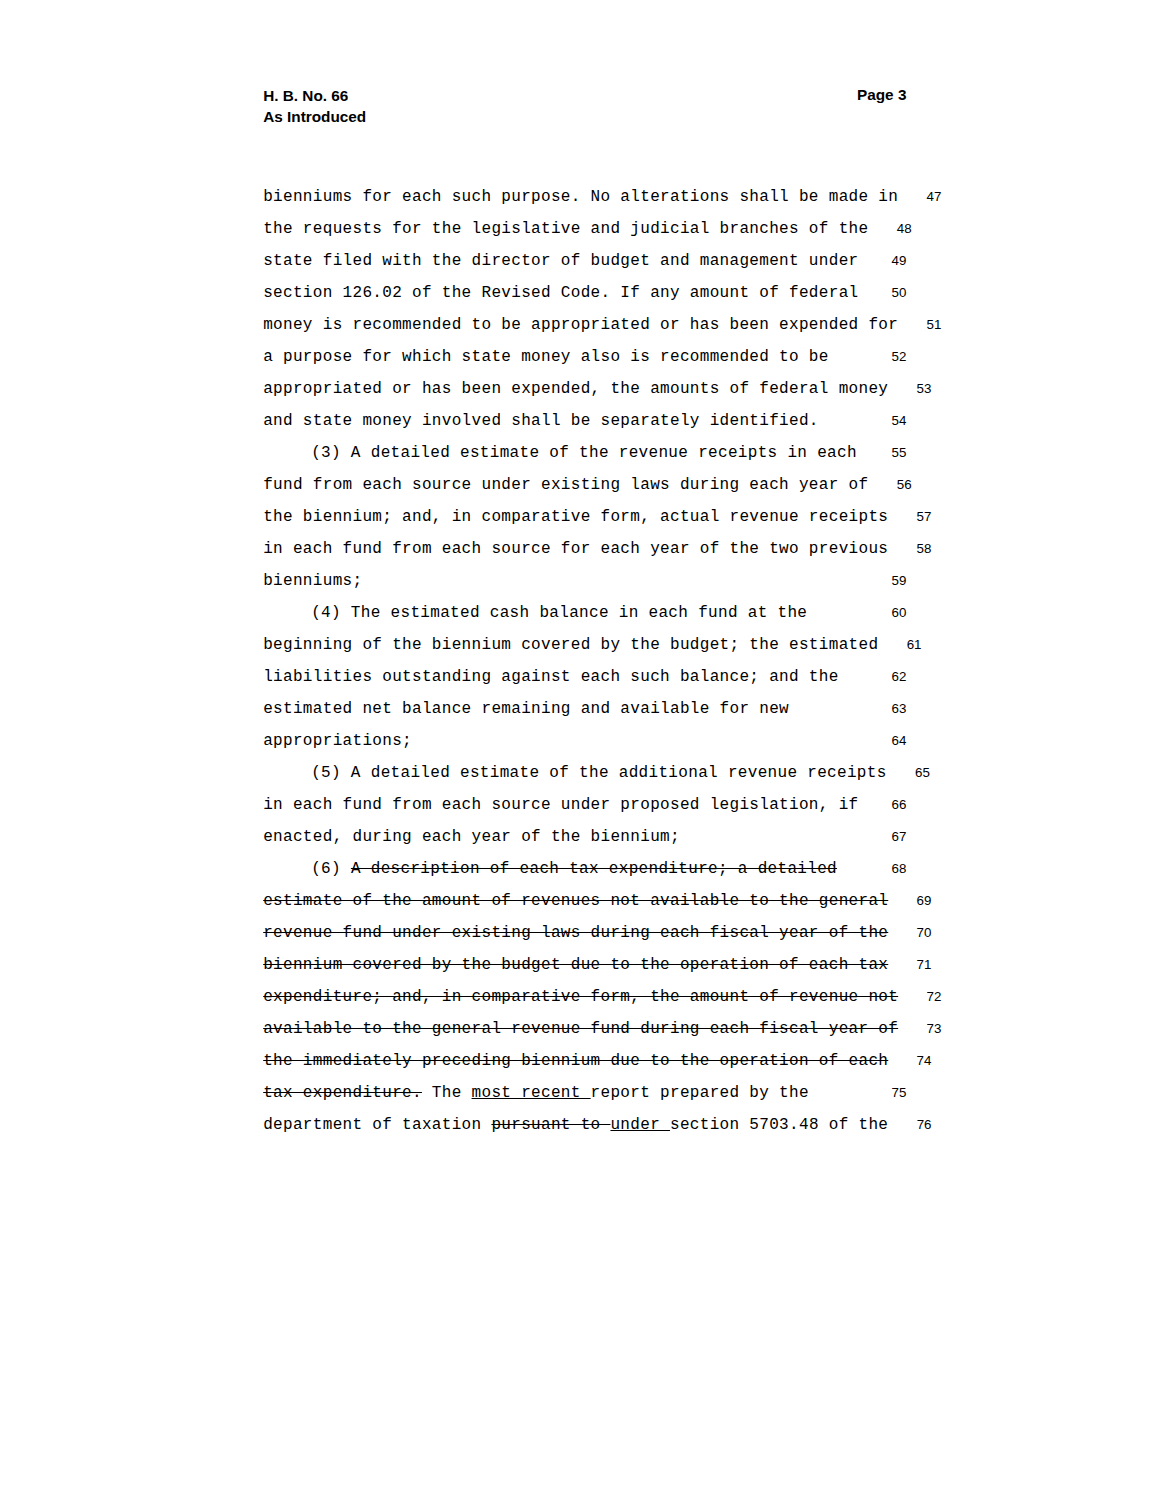H. B. No. 66
As Introduced
Page 3
bienniums for each such purpose. No alterations shall be made in 47
the requests for the legislative and judicial branches of the 48
state filed with the director of budget and management under 49
section 126.02 of the Revised Code. If any amount of federal 50
money is recommended to be appropriated or has been expended for 51
a purpose for which state money also is recommended to be 52
appropriated or has been expended, the amounts of federal money 53
and state money involved shall be separately identified. 54
(3) A detailed estimate of the revenue receipts in each 55
fund from each source under existing laws during each year of 56
the biennium; and, in comparative form, actual revenue receipts 57
in each fund from each source for each year of the two previous 58
bienniums; 59
(4) The estimated cash balance in each fund at the 60
beginning of the biennium covered by the budget; the estimated 61
liabilities outstanding against each such balance; and the 62
estimated net balance remaining and available for new 63
appropriations; 64
(5) A detailed estimate of the additional revenue receipts 65
in each fund from each source under proposed legislation, if 66
enacted, during each year of the biennium; 67
(6) A description of each tax expenditure; a detailed 68
estimate of the amount of revenues not available to the general 69
revenue fund under existing laws during each fiscal year of the 70
biennium covered by the budget due to the operation of each tax 71
expenditure; and, in comparative form, the amount of revenue not 72
available to the general revenue fund during each fiscal year of 73
the immediately preceding biennium due to the operation of each 74
tax expenditure. The most recent report prepared by the 75
department of taxation pursuant to under section 5703.48 of the 76